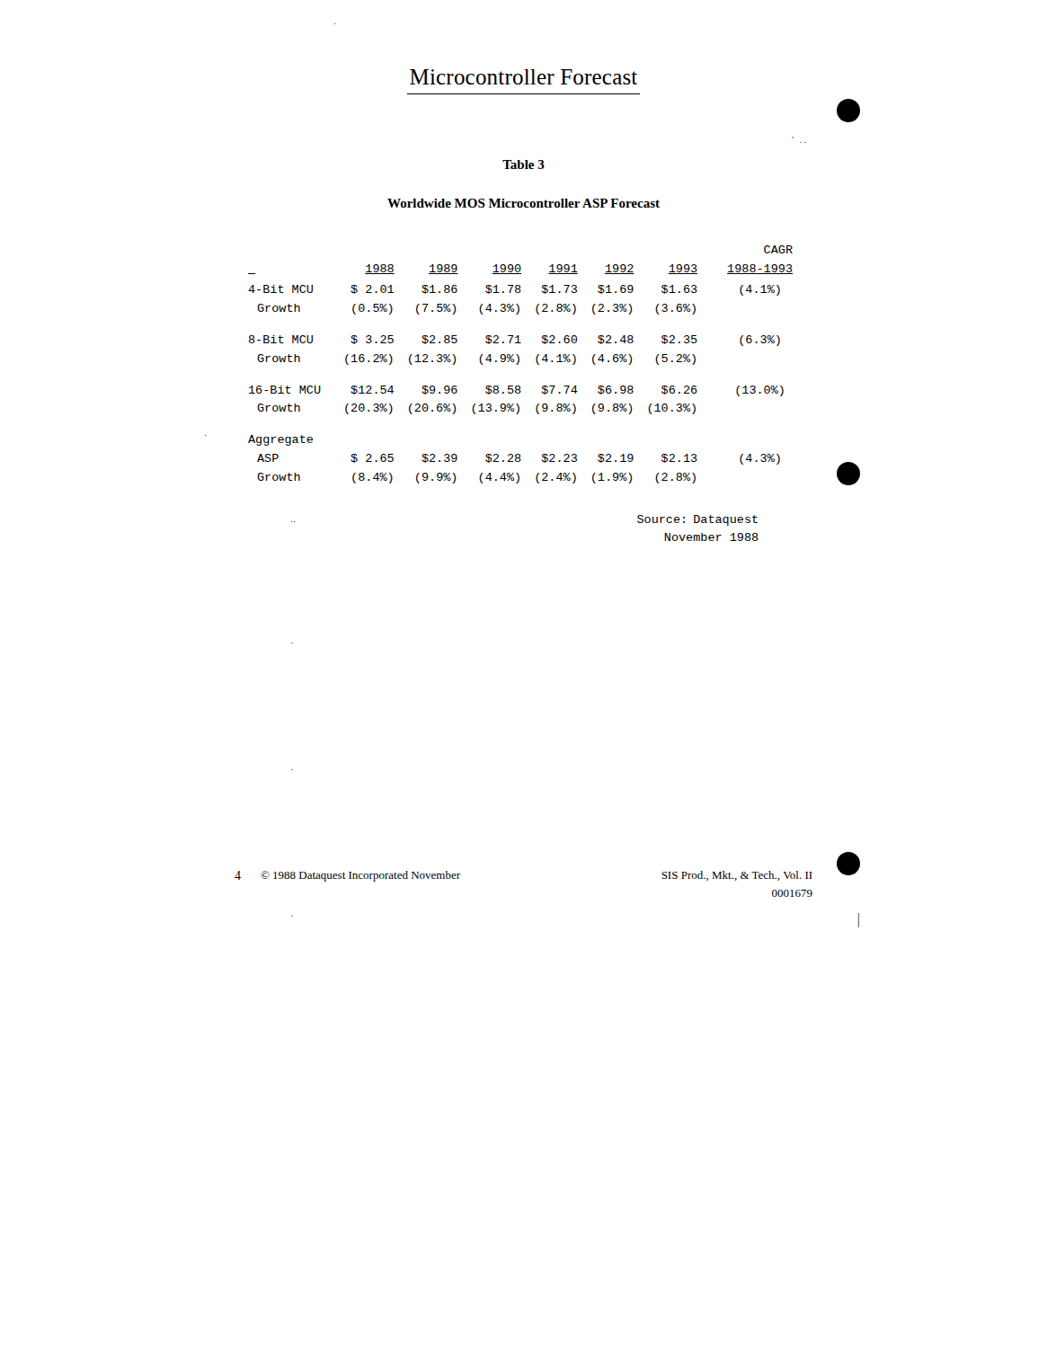. ' .. . . .. . . |
Microcontroller Forecast
Table 3
Worldwide MOS Microcontroller ASP Forecast
| | 1988 | 1989 | 1990 | 1991 | 1992 | 1993 | CAGR 1988-1993 |
| --- | --- | --- | --- | --- | --- | --- | --- |
| 4-Bit MCU | $ 2.01 | $1.86 | $1.78 | $1.73 | $1.69 | $1.63 | (4.1%) |
| Growth | (0.5%) | (7.5%) | (4.3%) | (2.8%) | (2.3%) | (3.6%) | |
| 8-Bit MCU | $ 3.25 | $2.85 | $2.71 | $2.60 | $2.48 | $2.35 | (6.3%) |
| Growth | (16.2%) | (12.3%) | (4.9%) | (4.1%) | (4.6%) | (5.2%) | |
| 16-Bit MCU | $12.54 | $9.96 | $8.58 | $7.74 | $6.98 | $6.26 | (13.0%) |
| Growth | (20.3%) | (20.6%) | (13.9%) | (9.8%) | (9.8%) | (10.3%) | |
| Aggregate | | | | | | | |
| ASP | $ 2.65 | $2.39 | $2.28 | $2.23 | $2.19 | $2.13 | (4.3%) |
| Growth | (8.4%) | (9.9%) | (4.4%) | (2.4%) | (1.9%) | (2.8%) | |
Source: Dataquest
November 1988
4 © 1988 Dataquest Incorporated November SIS Prod., Mkt., & Tech., Vol. II 0001679